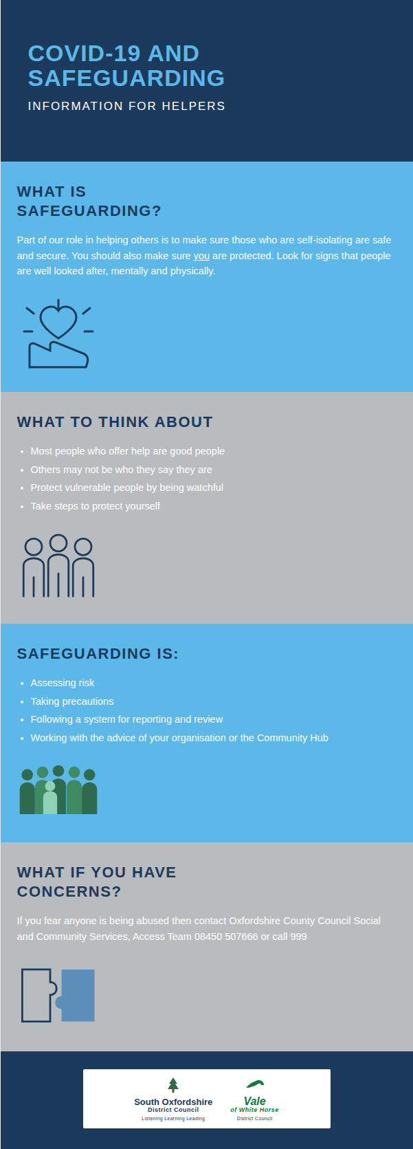COVID-19 and
Safeguarding
Information for Helpers
What is
Safeguarding?
Part of our role in helping others is to make sure those who are self-isolating are safe and secure. You should also make sure you are protected. Look for signs that people are well looked after, mentally and physically.
What to think about
Most people who offer help are good people
Others may not be who they say they are
Protect vulnerable people by being watchful
Take steps to protect yourself
Safeguarding is:
Assessing risk
Taking precautions
Following a system for reporting and review
Working with the advice of your organisation or the Community Hub
What if you have
concerns?
If you fear anyone is being abused then contact Oxfordshire County Council Social and Community Services, Access Team 08450 507666 or call 999
South Oxfordshire District Council Listening Learning Leading
Vale of White Horse District Council